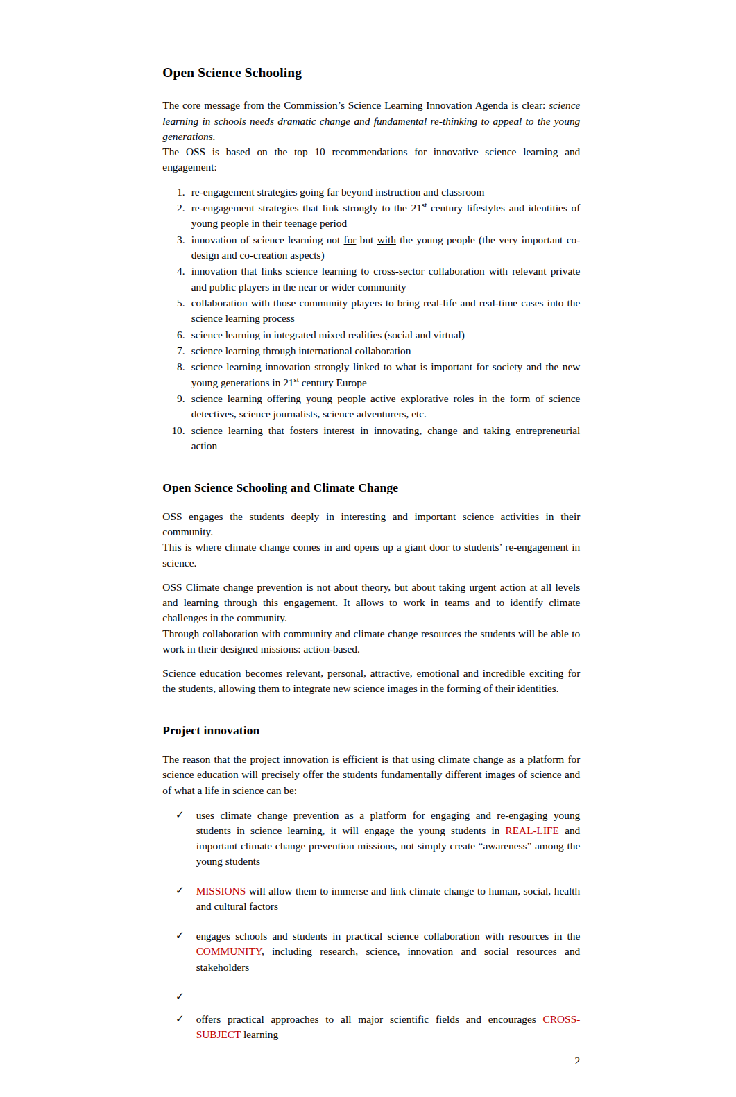Open Science Schooling
The core message from the Commission’s Science Learning Innovation Agenda is clear: science learning in schools needs dramatic change and fundamental re-thinking to appeal to the young generations.
The OSS is based on the top 10 recommendations for innovative science learning and engagement:
re-engagement strategies going far beyond instruction and classroom
re-engagement strategies that link strongly to the 21st century lifestyles and identities of young people in their teenage period
innovation of science learning not for but with the young people (the very important co-design and co-creation aspects)
innovation that links science learning to cross-sector collaboration with relevant private and public players in the near or wider community
collaboration with those community players to bring real-life and real-time cases into the science learning process
science learning in integrated mixed realities (social and virtual)
science learning through international collaboration
science learning innovation strongly linked to what is important for society and the new young generations in 21st century Europe
science learning offering young people active explorative roles in the form of science detectives, science journalists, science adventurers, etc.
science learning that fosters interest in innovating, change and taking entrepreneurial action
Open Science Schooling and Climate Change
OSS engages the students deeply in interesting and important science activities in their community.
This is where climate change comes in and opens up a giant door to students’ re-engagement in science.
OSS Climate change prevention is not about theory, but about taking urgent action at all levels and learning through this engagement. It allows to work in teams and to identify climate challenges in the community.
Through collaboration with community and climate change resources the students will be able to work in their designed missions: action-based.
Science education becomes relevant, personal, attractive, emotional and incredible exciting for the students, allowing them to integrate new science images in the forming of their identities.
Project innovation
The reason that the project innovation is efficient is that using climate change as a platform for science education will precisely offer the students fundamentally different images of science and of what a life in science can be:
uses climate change prevention as a platform for engaging and re-engaging young students in science learning, it will engage the young students in REAL-LIFE and important climate change prevention missions, not simply create “awareness” among the young students
MISSIONS will allow them to immerse and link climate change to human, social, health and cultural factors
engages schools and students in practical science collaboration with resources in the COMMUNITY, including research, science, innovation and social resources and stakeholders
offers practical approaches to all major scientific fields and encourages CROSS-SUBJECT learning
2